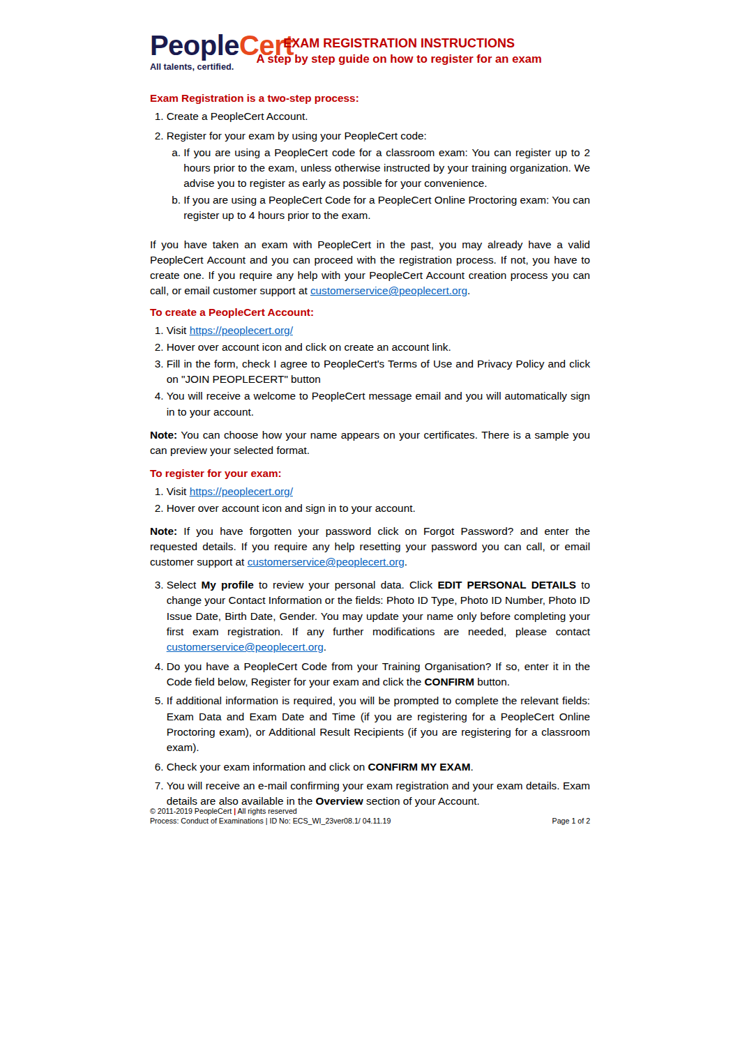People Cert
All talents, certified.
EXAM REGISTRATION INSTRUCTIONS A step by step guide on how to register for an exam
Exam Registration is a two-step process:
Create a PeopleCert Account.
Register for your exam by using your PeopleCert code:
If you are using a PeopleCert code for a classroom exam: You can register up to 2 hours prior to the exam, unless otherwise instructed by your training organization. We advise you to register as early as possible for your convenience.
If you are using a PeopleCert Code for a PeopleCert Online Proctoring exam: You can register up to 4 hours prior to the exam.
If you have taken an exam with PeopleCert in the past, you may already have a valid PeopleCert Account and you can proceed with the registration process. If not, you have to create one. If you require any help with your PeopleCert Account creation process you can call, or email customer support at customerservice@peoplecert.org.
To create a PeopleCert Account:
Visit https://peoplecert.org/
Hover over account icon and click on create an account link.
Fill in the form, check I agree to PeopleCert's Terms of Use and Privacy Policy and click on "JOIN PEOPLECERT" button
You will receive a welcome to PeopleCert message email and you will automatically sign in to your account.
Note: You can choose how your name appears on your certificates. There is a sample you can preview your selected format.
To register for your exam:
Visit https://peoplecert.org/
Hover over account icon and sign in to your account.
Note: If you have forgotten your password click on Forgot Password? and enter the requested details. If you require any help resetting your password you can call, or email customer support at customerservice@peoplecert.org.
Select My profile to review your personal data. Click EDIT PERSONAL DETAILS to change your Contact Information or the fields: Photo ID Type, Photo ID Number, Photo ID Issue Date, Birth Date, Gender. You may update your name only before completing your first exam registration. If any further modifications are needed, please contact customerservice@peoplecert.org.
Do you have a PeopleCert Code from your Training Organisation? If so, enter it in the Code field below, Register for your exam and click the CONFIRM button.
If additional information is required, you will be prompted to complete the relevant fields: Exam Data and Exam Date and Time (if you are registering for a PeopleCert Online Proctoring exam), or Additional Result Recipients (if you are registering for a classroom exam).
Check your exam information and click on CONFIRM MY EXAM.
You will receive an e-mail confirming your exam registration and your exam details. Exam details are also available in the Overview section of your Account.
© 2011-2019 PeopleCert | All rights reserved
Process: Conduct of Examinations | ID No: ECS_WI_23ver08.1/ 04.11.19
Page 1 of 2